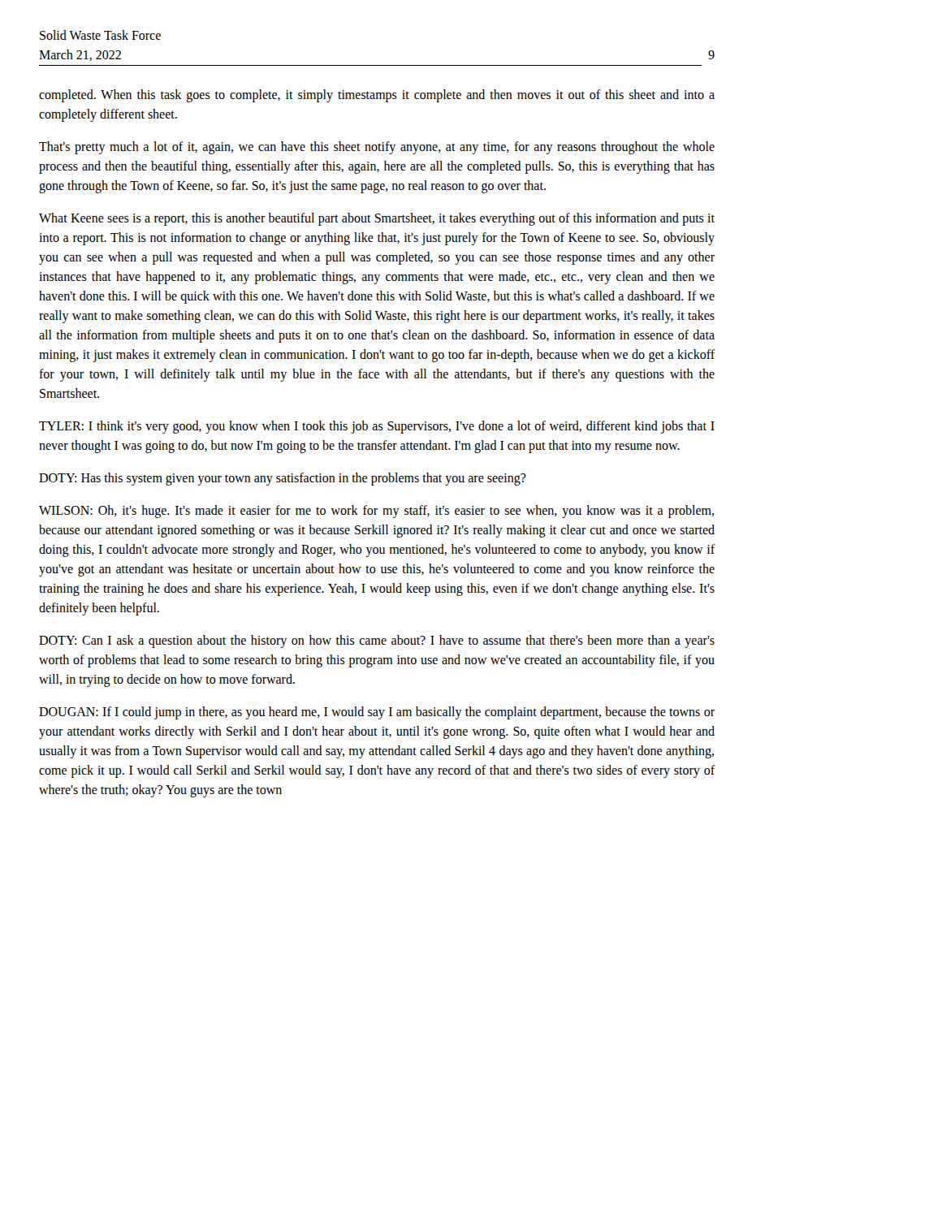Solid Waste Task Force
March 21, 2022 9
completed. When this task goes to complete, it simply timestamps it complete and then moves it out of this sheet and into a completely different sheet.
That's pretty much a lot of it, again, we can have this sheet notify anyone, at any time, for any reasons throughout the whole process and then the beautiful thing, essentially after this, again, here are all the completed pulls. So, this is everything that has gone through the Town of Keene, so far. So, it's just the same page, no real reason to go over that.
What Keene sees is a report, this is another beautiful part about Smartsheet, it takes everything out of this information and puts it into a report. This is not information to change or anything like that, it's just purely for the Town of Keene to see. So, obviously you can see when a pull was requested and when a pull was completed, so you can see those response times and any other instances that have happened to it, any problematic things, any comments that were made, etc., etc., very clean and then we haven't done this. I will be quick with this one. We haven't done this with Solid Waste, but this is what's called a dashboard. If we really want to make something clean, we can do this with Solid Waste, this right here is our department works, it's really, it takes all the information from multiple sheets and puts it on to one that's clean on the dashboard. So, information in essence of data mining, it just makes it extremely clean in communication. I don't want to go too far in-depth, because when we do get a kickoff for your town, I will definitely talk until my blue in the face with all the attendants, but if there's any questions with the Smartsheet.
TYLER: I think it's very good, you know when I took this job as Supervisors, I've done a lot of weird, different kind jobs that I never thought I was going to do, but now I'm going to be the transfer attendant. I'm glad I can put that into my resume now.
DOTY: Has this system given your town any satisfaction in the problems that you are seeing?
WILSON: Oh, it's huge. It's made it easier for me to work for my staff, it's easier to see when, you know was it a problem, because our attendant ignored something or was it because Serkill ignored it? It's really making it clear cut and once we started doing this, I couldn't advocate more strongly and Roger, who you mentioned, he's volunteered to come to anybody, you know if you've got an attendant was hesitate or uncertain about how to use this, he's volunteered to come and you know reinforce the training the training he does and share his experience. Yeah, I would keep using this, even if we don't change anything else. It's definitely been helpful.
DOTY: Can I ask a question about the history on how this came about? I have to assume that there's been more than a year's worth of problems that lead to some research to bring this program into use and now we've created an accountability file, if you will, in trying to decide on how to move forward.
DOUGAN: If I could jump in there, as you heard me, I would say I am basically the complaint department, because the towns or your attendant works directly with Serkil and I don't hear about it, until it's gone wrong. So, quite often what I would hear and usually it was from a Town Supervisor would call and say, my attendant called Serkil 4 days ago and they haven't done anything, come pick it up. I would call Serkil and Serkil would say, I don't have any record of that and there's two sides of every story of where's the truth; okay? You guys are the town